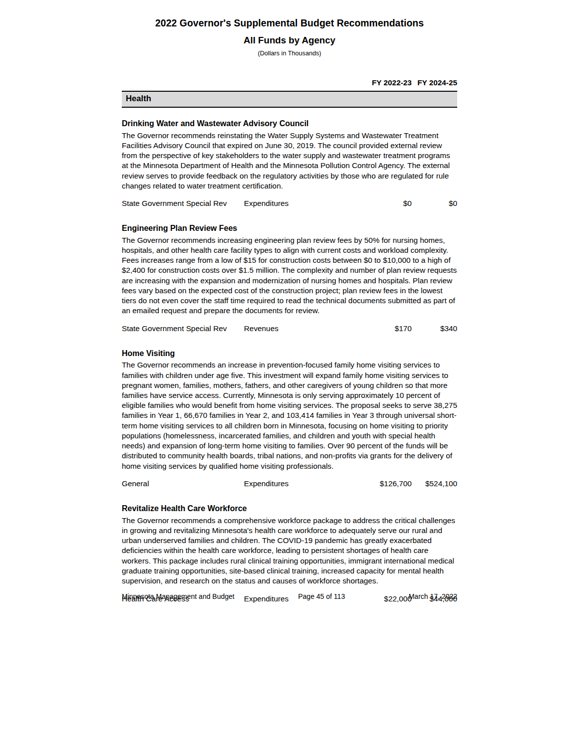2022 Governor's Supplemental Budget Recommendations
All Funds by Agency
(Dollars in Thousands)
FY 2022-23
FY 2024-25
Health
Drinking Water and Wastewater Advisory Council
The Governor recommends reinstating the Water Supply Systems and Wastewater Treatment Facilities Advisory Council that expired on June 30, 2019. The council provided external review from the perspective of key stakeholders to the water supply and wastewater treatment programs at the Minnesota Department of Health and the Minnesota Pollution Control Agency. The external review serves to provide feedback on the regulatory activities by those who are regulated for rule changes related to water treatment certification.
| State Government Special Rev | Expenditures | $0 | $0 |
Engineering Plan Review Fees
The Governor recommends increasing engineering plan review fees by 50% for nursing homes, hospitals, and other health care facility types to align with current costs and workload complexity. Fees increases range from a low of $15 for construction costs between $0 to $10,000 to a high of $2,400 for construction costs over $1.5 million. The complexity and number of plan review requests are increasing with the expansion and modernization of nursing homes and hospitals. Plan review fees vary based on the expected cost of the construction project; plan review fees in the lowest tiers do not even cover the staff time required to read the technical documents submitted as part of an emailed request and prepare the documents for review.
| State Government Special Rev | Revenues | $170 | $340 |
Home Visiting
The Governor recommends an increase in prevention-focused family home visiting services to families with children under age five. This investment will expand family home visiting services to pregnant women, families, mothers, fathers, and other caregivers of young children so that more families have service access. Currently, Minnesota is only serving approximately 10 percent of eligible families who would benefit from home visiting services. The proposal seeks to serve 38,275 families in Year 1, 66,670 families in Year 2, and 103,414 families in Year 3 through universal short-term home visiting services to all children born in Minnesota, focusing on home visiting to priority populations (homelessness, incarcerated families, and children and youth with special health needs) and expansion of long-term home visiting to families. Over 90 percent of the funds will be distributed to community health boards, tribal nations, and non-profits via grants for the delivery of home visiting services by qualified home visiting professionals.
| General | Expenditures | $126,700 | $524,100 |
Revitalize Health Care Workforce
The Governor recommends a comprehensive workforce package to address the critical challenges in growing and revitalizing Minnesota's health care workforce to adequately serve our rural and urban underserved families and children. The COVID-19 pandemic has greatly exacerbated deficiencies within the health care workforce, leading to persistent shortages of health care workers. This package includes rural clinical training opportunities, immigrant international medical graduate training opportunities, site-based clinical training, increased capacity for mental health supervision, and research on the status and causes of workforce shortages.
| Health Care Access | Expenditures | $22,000 | $44,000 |
Minnesota Management and Budget
Page 45 of 113
March 17, 2022